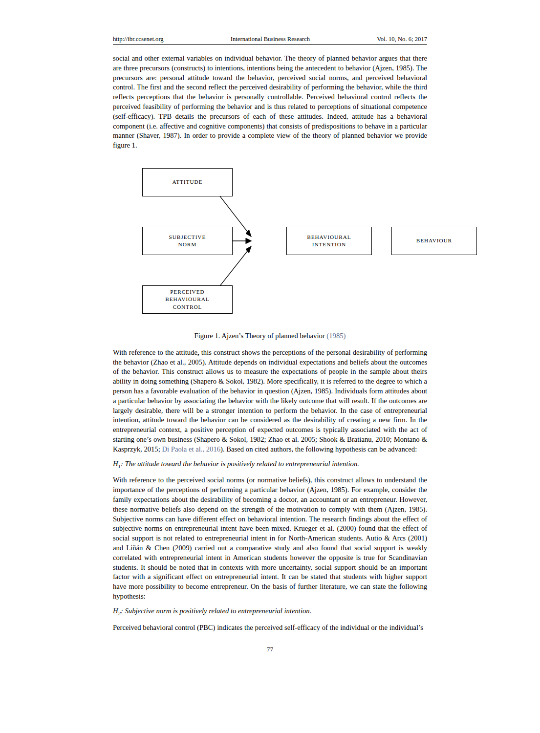http://ibr.ccsenet.org
International Business Research
Vol. 10, No. 6; 2017
social and other external variables on individual behavior. The theory of planned behavior argues that there are three precursors (constructs) to intentions, intentions being the antecedent to behavior (Ajzen, 1985). The precursors are: personal attitude toward the behavior, perceived social norms, and perceived behavioral control. The first and the second reflect the perceived desirability of performing the behavior, while the third reflects perceptions that the behavior is personally controllable. Perceived behavioral control reflects the perceived feasibility of performing the behavior and is thus related to perceptions of situational competence (self-efficacy). TPB details the precursors of each of these attitudes. Indeed, attitude has a behavioral component (i.e. affective and cognitive components) that consists of predispositions to behave in a particular manner (Shaver, 1987). In order to provide a complete view of the theory of planned behavior we provide figure 1.
ATTITUDE
SUBJECTIVE
NORM
PERCEIVED
BEHAVIOURAL
CONTROL
BEHAVIOURAL
INTENTION
BEHAVIOUR
Figure 1. Ajzen’s Theory of planned behavior (1985)
With reference to the attitude, this construct shows the perceptions of the personal desirability of performing the behavior (Zhao et al., 2005). Attitude depends on individual expectations and beliefs about the outcomes of the behavior. This construct allows us to measure the expectations of people in the sample about theirs ability in doing something (Shapero & Sokol, 1982). More specifically, it is referred to the degree to which a person has a favorable evaluation of the behavior in question (Ajzen, 1985). Individuals form attitudes about a particular behavior by associating the behavior with the likely outcome that will result. If the outcomes are largely desirable, there will be a stronger intention to perform the behavior. In the case of entrepreneurial intention, attitude toward the behavior can be considered as the desirability of creating a new firm. In the entrepreneurial context, a positive perception of expected outcomes is typically associated with the act of starting one’s own business (Shapero & Sokol, 1982; Zhao et al. 2005; Shook & Bratianu, 2010; Montano & Kasprzyk, 2015; Di Paola et al., 2016). Based on cited authors, the following hypothesis can be advanced:
H1: The attitude toward the behavior is positively related to entrepreneurial intention.
With reference to the perceived social norms (or normative beliefs), this construct allows to understand the importance of the perceptions of performing a particular behavior (Ajzen, 1985). For example, consider the family expectations about the desirability of becoming a doctor, an accountant or an entrepreneur. However, these normative beliefs also depend on the strength of the motivation to comply with them (Ajzen, 1985). Subjective norms can have different effect on behavioral intention. The research findings about the effect of subjective norms on entrepreneurial intent have been mixed. Krueger et al. (2000) found that the effect of social support is not related to entrepreneurial intent in for North-American students. Autio & Arcs (2001) and Liñán & Chen (2009) carried out a comparative study and also found that social support is weakly correlated with entrepreneurial intent in American students however the opposite is true for Scandinavian students. It should be noted that in contexts with more uncertainty, social support should be an important factor with a significant effect on entrepreneurial intent. It can be stated that students with higher support have more possibility to become entrepreneur. On the basis of further literature, we can state the following hypothesis:
H2: Subjective norm is positively related to entrepreneurial intention.
Perceived behavioral control (PBC) indicates the perceived self-efficacy of the individual or the individual’s
77